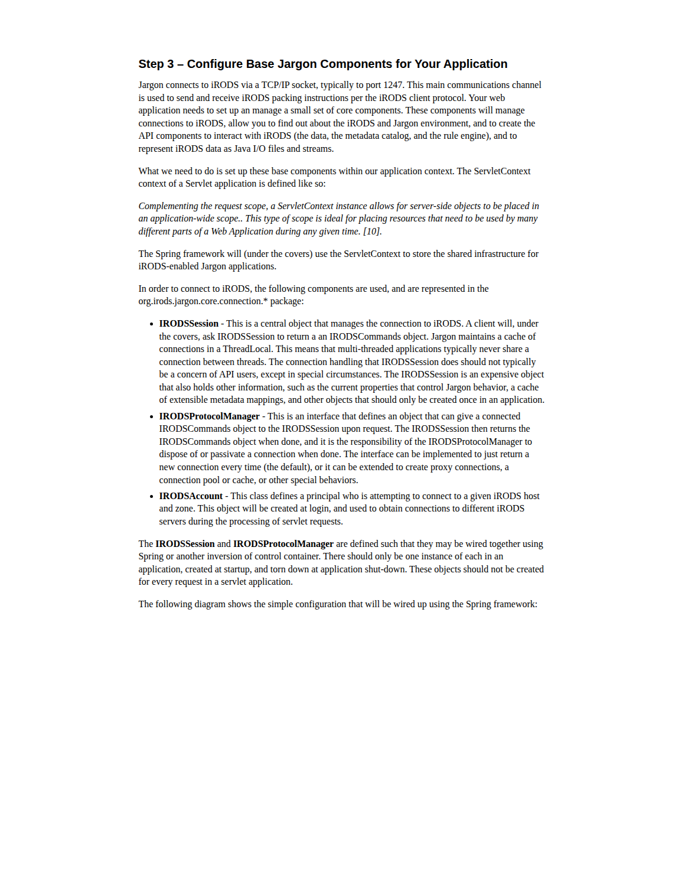Step 3 – Configure Base Jargon Components for Your Application
Jargon connects to iRODS via a TCP/IP socket, typically to port 1247. This main communications channel is used to send and receive iRODS packing instructions per the iRODS client protocol. Your web application needs to set up an manage a small set of core components. These components will manage connections to iRODS, allow you to find out about the iRODS and Jargon environment, and to create the API components to interact with iRODS (the data, the metadata catalog, and the rule engine), and to represent iRODS data as Java I/O files and streams.
What we need to do is set up these base components within our application context. The ServletContext context of a Servlet application is defined like so:
Complementing the request scope, a ServletContext instance allows for server-side objects to be placed in an application-wide scope.. This type of scope is ideal for placing resources that need to be used by many different parts of a Web Application during any given time. [10].
The Spring framework will (under the covers) use the ServletContext to store the shared infrastructure for iRODS-enabled Jargon applications.
In order to connect to iRODS, the following components are used, and are represented in the org.irods.jargon.core.connection.* package:
IRODSSession - This is a central object that manages the connection to iRODS. A client will, under the covers, ask IRODSSession to return a an IRODSCommands object. Jargon maintains a cache of connections in a ThreadLocal. This means that multi-threaded applications typically never share a connection between threads. The connection handling that IRODSSession does should not typically be a concern of API users, except in special circumstances. The IRODSSession is an expensive object that also holds other information, such as the current properties that control Jargon behavior, a cache of extensible metadata mappings, and other objects that should only be created once in an application.
IRODSProtocolManager - This is an interface that defines an object that can give a connected IRODSCommands object to the IRODSSession upon request. The IRODSSession then returns the IRODSCommands object when done, and it is the responsibility of the IRODSProtocolManager to dispose of or passivate a connection when done. The interface can be implemented to just return a new connection every time (the default), or it can be extended to create proxy connections, a connection pool or cache, or other special behaviors.
IRODSAccount - This class defines a principal who is attempting to connect to a given iRODS host and zone. This object will be created at login, and used to obtain connections to different iRODS servers during the processing of servlet requests.
The IRODSSession and IRODSProtocolManager are defined such that they may be wired together using Spring or another inversion of control container. There should only be one instance of each in an application, created at startup, and torn down at application shut-down. These objects should not be created for every request in a servlet application.
The following diagram shows the simple configuration that will be wired up using the Spring framework: